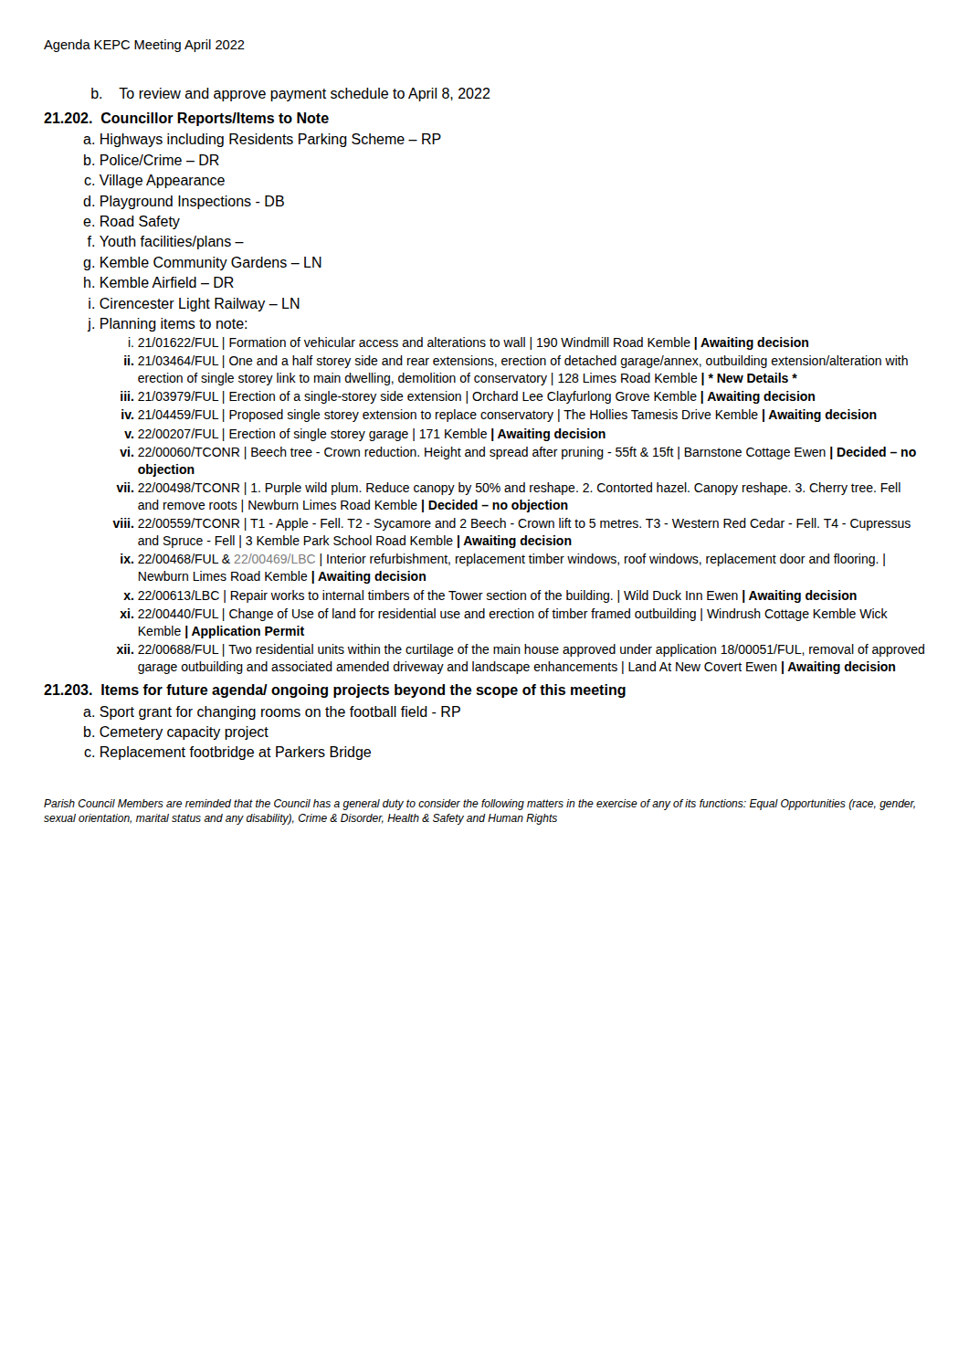Agenda KEPC Meeting April 2022
b. To review and approve payment schedule to April 8, 2022
21.202. Councillor Reports/Items to Note
Highways including Residents Parking Scheme – RP
Police/Crime – DR
Village Appearance
Playground Inspections - DB
Road Safety
Youth facilities/plans –
Kemble Community Gardens – LN
Kemble Airfield – DR
Cirencester Light Railway – LN
Planning items to note:
21/01622/FUL | Formation of vehicular access and alterations to wall | 190 Windmill Road Kemble | Awaiting decision
21/03464/FUL | One and a half storey side and rear extensions, erection of detached garage/annex, outbuilding extension/alteration with erection of single storey link to main dwelling, demolition of conservatory | 128 Limes Road Kemble | * New Details *
21/03979/FUL | Erection of a single-storey side extension | Orchard Lee Clayfurlong Grove Kemble | Awaiting decision
21/04459/FUL | Proposed single storey extension to replace conservatory | The Hollies Tamesis Drive Kemble | Awaiting decision
22/00207/FUL | Erection of single storey garage | 171 Kemble | Awaiting decision
22/00060/TCONR | Beech tree - Crown reduction. Height and spread after pruning - 55ft & 15ft | Barnstone Cottage Ewen | Decided – no objection
22/00498/TCONR | 1. Purple wild plum. Reduce canopy by 50% and reshape. 2. Contorted hazel. Canopy reshape. 3. Cherry tree. Fell and remove roots | Newburn Limes Road Kemble | Decided – no objection
22/00559/TCONR | T1 - Apple - Fell. T2 - Sycamore and 2 Beech - Crown lift to 5 metres. T3 - Western Red Cedar - Fell. T4 - Cupressus and Spruce - Fell | 3 Kemble Park School Road Kemble | Awaiting decision
22/00468/FUL & 22/00469/LBC | Interior refurbishment, replacement timber windows, roof windows, replacement door and flooring. | Newburn Limes Road Kemble | Awaiting decision
22/00613/LBC | Repair works to internal timbers of the Tower section of the building. | Wild Duck Inn Ewen | Awaiting decision
22/00440/FUL | Change of Use of land for residential use and erection of timber framed outbuilding | Windrush Cottage Kemble Wick Kemble | Application Permit
22/00688/FUL | Two residential units within the curtilage of the main house approved under application 18/00051/FUL, removal of approved garage outbuilding and associated amended driveway and landscape enhancements | Land At New Covert Ewen | Awaiting decision
21.203. Items for future agenda/ ongoing projects beyond the scope of this meeting
Sport grant for changing rooms on the football field - RP
Cemetery capacity project
Replacement footbridge at Parkers Bridge
Parish Council Members are reminded that the Council has a general duty to consider the following matters in the exercise of any of its functions: Equal Opportunities (race, gender, sexual orientation, marital status and any disability), Crime & Disorder, Health & Safety and Human Rights